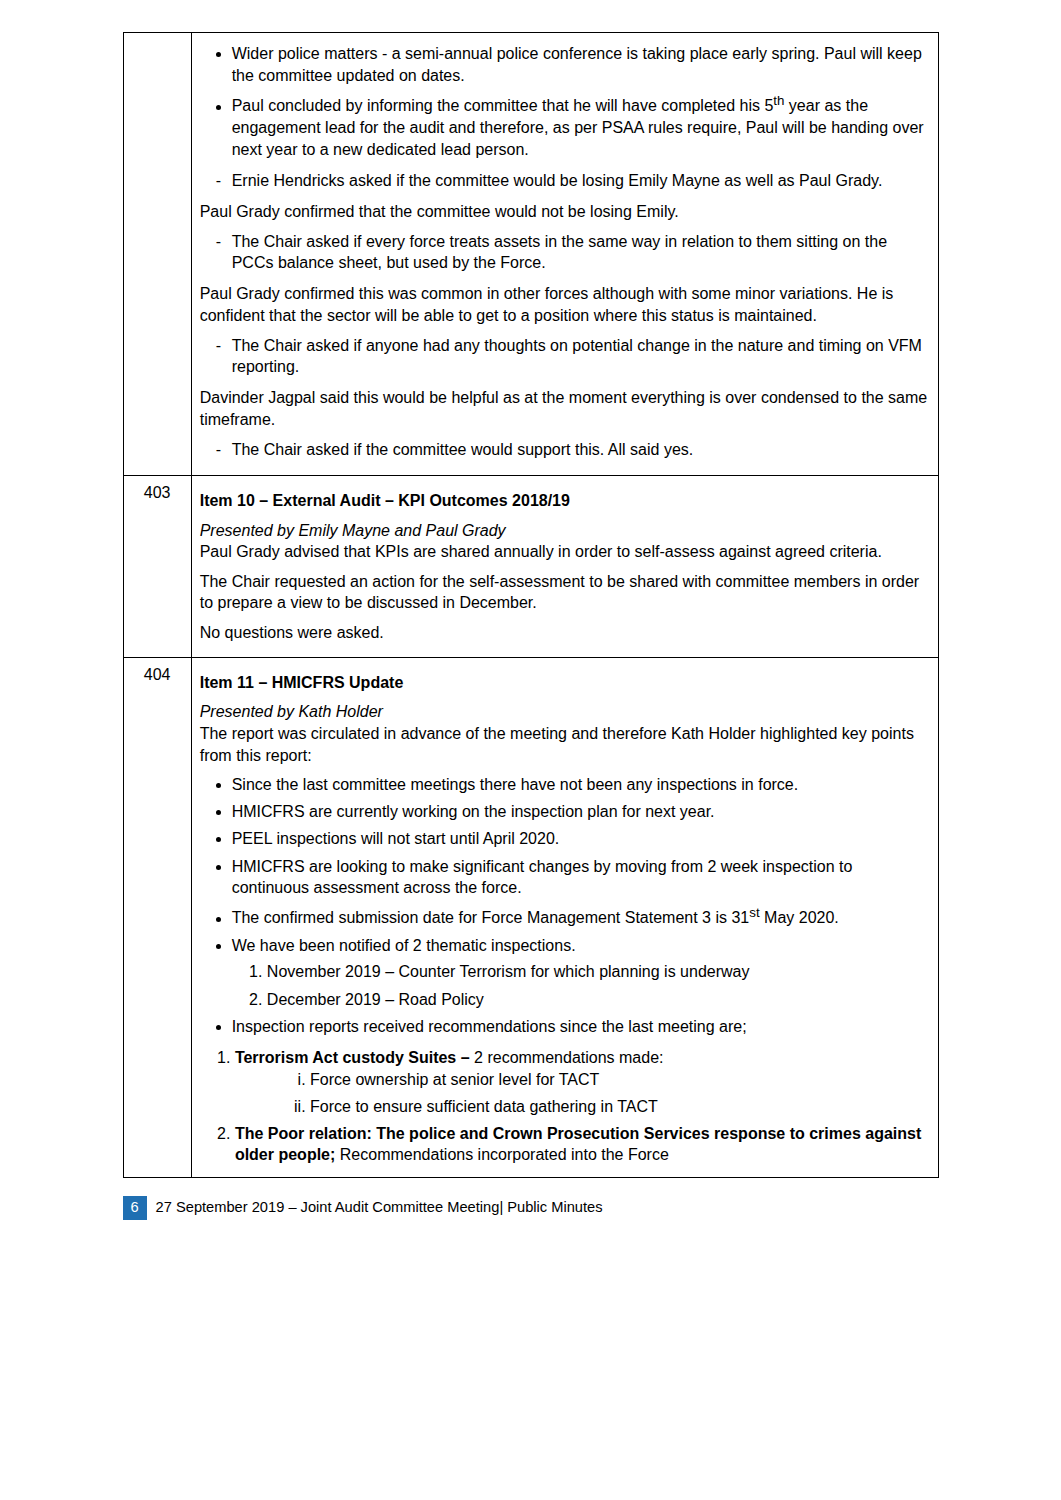| | Wider police matters - a semi-annual police conference is taking place early spring. Paul will keep the committee updated on dates. Paul concluded by informing the committee that he will have completed his 5 th year as the engagement lead for the audit and therefore, as per PSAA rules require, Paul will be handing over next year to a new dedicated lead person. Ernie Hendricks asked if the committee would be losing Emily Mayne as well as Paul Grady. Paul Grady confirmed that the committee would not be losing Emily. The Chair asked if every force treats assets in the same way in relation to them sitting on the PCCs balance sheet, but used by the Force. Paul Grady confirmed this was common in other forces although with some minor variations. He is confident that the sector will be able to get to a position where this status is maintained. The Chair asked if anyone had any thoughts on potential change in the nature and timing on VFM reporting. Davinder Jagpal said this would be helpful as at the moment everything is over condensed to the same timeframe. The Chair asked if the committee would support this. All said yes. |
| 403 | Item 10 – External Audit – KPI Outcomes 2018/19 Presented by Emily Mayne and Paul Grady Paul Grady advised that KPIs are shared annually in order to self-assess against agreed criteria. The Chair requested an action for the self-assessment to be shared with committee members in order to prepare a view to be discussed in December. No questions were asked. |
| 404 | Item 11 – HMICFRS Update Presented by Kath Holder The report was circulated in advance of the meeting and therefore Kath Holder highlighted key points from this report: Since the last committee meetings there have not been any inspections in force. HMICFRS are currently working on the inspection plan for next year. PEEL inspections will not start until April 2020. HMICFRS are looking to make significant changes by moving from 2 week inspection to continuous assessment across the force. The confirmed submission date for Force Management Statement 3 is 31 st May 2020. We have been notified of 2 thematic inspections. November 2019 – Counter Terrorism for which planning is underway December 2019 – Road Policy Inspection reports received recommendations since the last meeting are; Terrorism Act custody Suites – 2 recommendations made: Force ownership at senior level for TACT Force to ensure sufficient data gathering in TACT The Poor relation: The police and Crown Prosecution Services response to crimes against older people; Recommendations incorporated into the Force |
627 September 2019 – Joint Audit Committee Meeting| Public Minutes